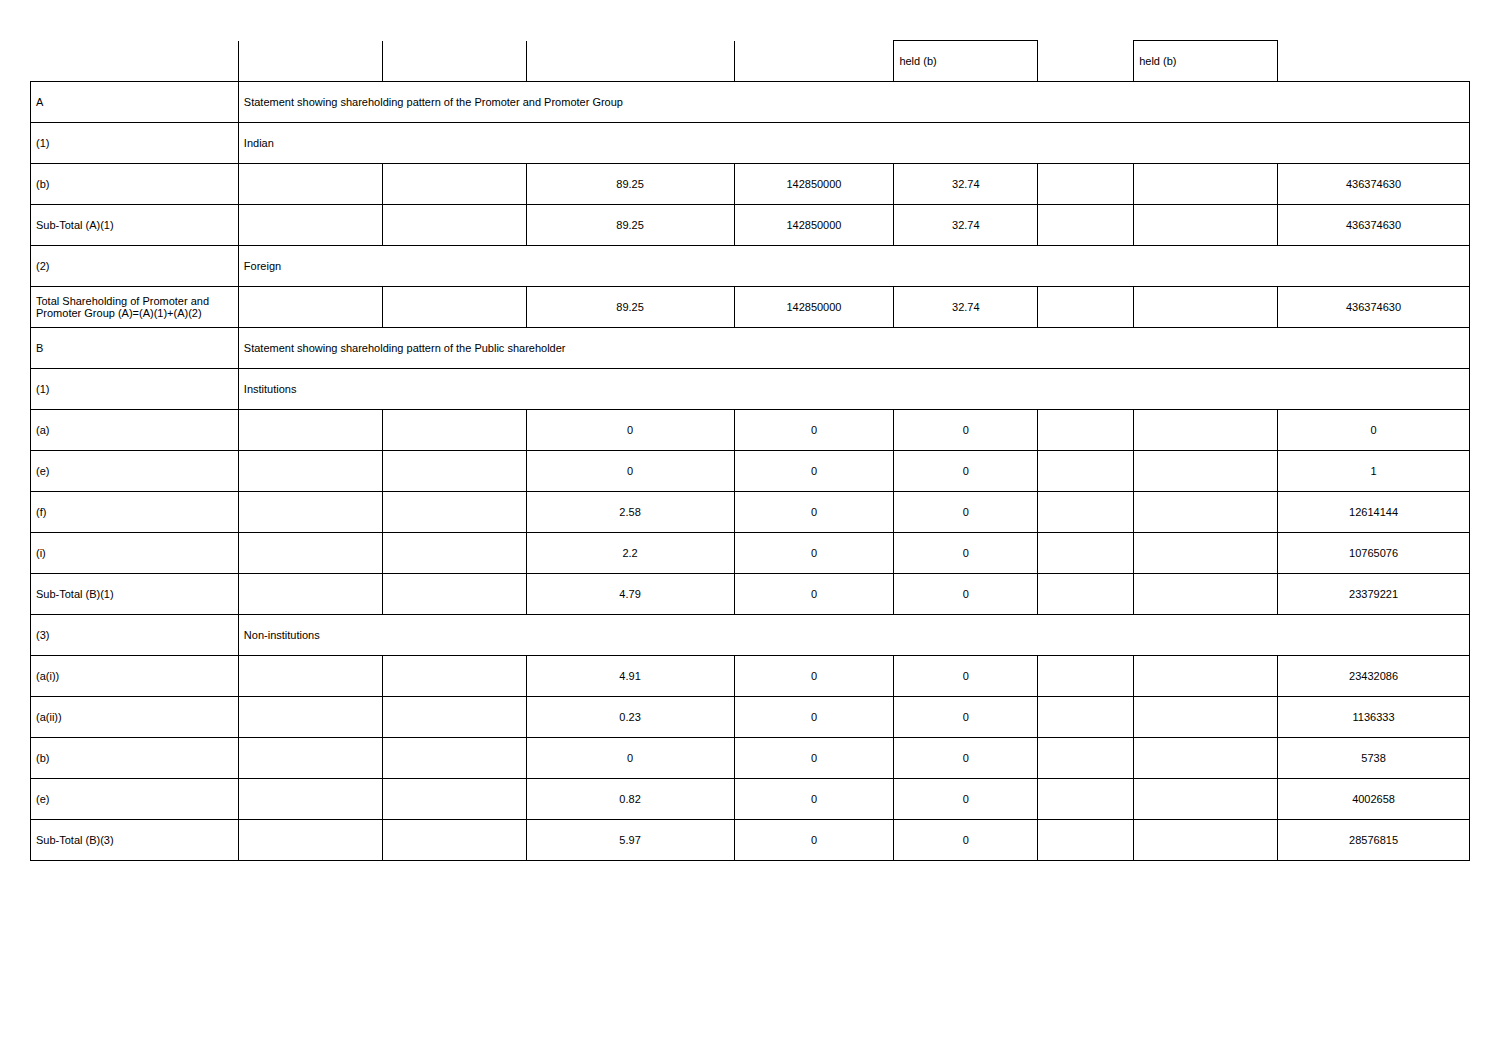| | | | | | held (b) | | held (b) | |
| A | Statement showing shareholding pattern of the Promoter and Promoter Group |
| (1) | Indian |
| (b) | | | 89.25 | 142850000 | 32.74 | | | 436374630 |
| Sub-Total (A)(1) | | | 89.25 | 142850000 | 32.74 | | | 436374630 |
| (2) | Foreign |
| Total Shareholding of Promoter and Promoter Group (A)=(A)(1)+(A)(2) | | | 89.25 | 142850000 | 32.74 | | | 436374630 |
| B | Statement showing shareholding pattern of the Public shareholder |
| (1) | Institutions |
| (a) | | | 0 | 0 | 0 | | | 0 |
| (e) | | | 0 | 0 | 0 | | | 1 |
| (f) | | | 2.58 | 0 | 0 | | | 12614144 |
| (i) | | | 2.2 | 0 | 0 | | | 10765076 |
| Sub-Total (B)(1) | | | 4.79 | 0 | 0 | | | 23379221 |
| (3) | Non-institutions |
| (a(i)) | | | 4.91 | 0 | 0 | | | 23432086 |
| (a(ii)) | | | 0.23 | 0 | 0 | | | 1136333 |
| (b) | | | 0 | 0 | 0 | | | 5738 |
| (e) | | | 0.82 | 0 | 0 | | | 4002658 |
| Sub-Total (B)(3) | | | 5.97 | 0 | 0 | | | 28576815 |